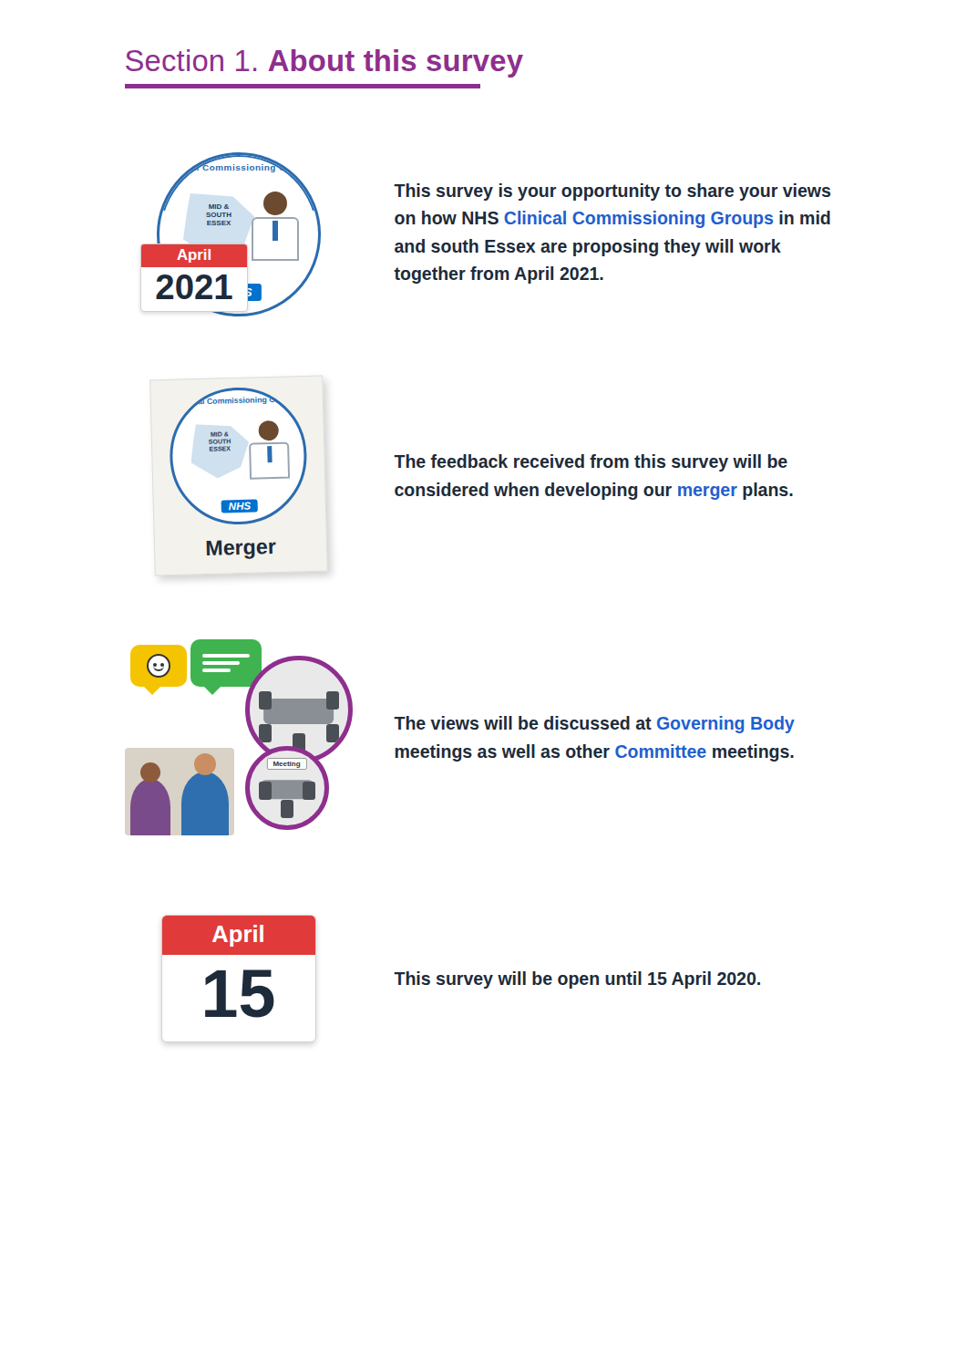Section 1. About this survey
Clinical Commissioning Groups
MID &
SOUTH
ESSEX
NHS
April
2021
This survey is your opportunity to share your views on how NHS Clinical Commissioning Groups in mid and south Essex are proposing they will work together from April 2021.
Clinical Commissioning Groups
MID &
SOUTH
ESSEX
NHS
Merger
The feedback received from this survey will be considered when developing our merger plans.
Meeting
The views will be discussed at Governing Body meetings as well as other Committee meetings.
April
15
This survey will be open until 15 April 2020.